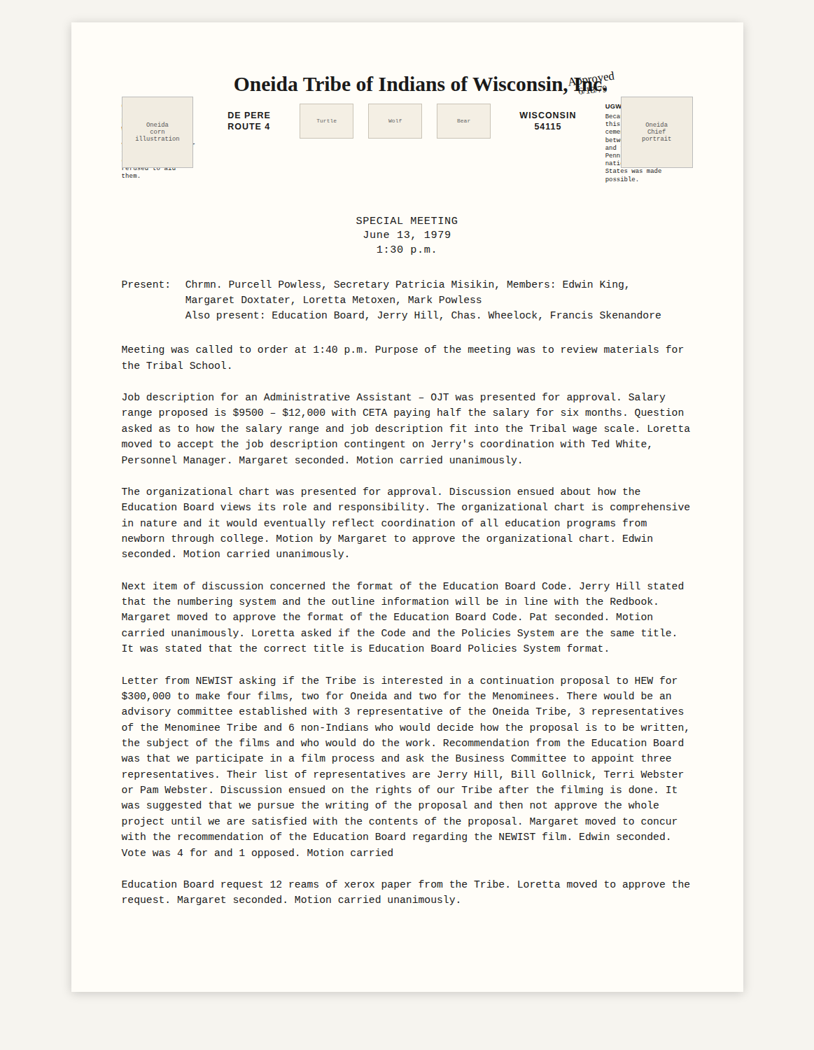Oneida
corn
illustration
Approved 6/18/79
Oneida
Chief
portrait
Oneida Tribe of Indians of Wisconsin, Inc.
Oneidas bringing several hundred bags of corn to Washington's starving army at Valley Forge, after the colonists had consistently refused to aid them.
DE PERE
ROUTE 4
Turtle
Wolf
Bear
WISCONSIN
54115
UGWA DEHOLUN YATEHE
Because of the help of this Oneida Chief in cementing a friendship between the six nations and the Colony of Pennsylvania, a new nation, the United States was made possible.
SPECIAL MEETING
June 13, 1979
1:30 p.m.
Present: Chrmn. Purcell Powless, Secretary Patricia Misikin, Members: Edwin King, Margaret Doxtater, Loretta Metoxen, Mark Powless Also present: Education Board, Jerry Hill, Chas. Wheelock, Francis Skenandore
Meeting was called to order at 1:40 p.m. Purpose of the meeting was to review materials for the Tribal School.
Job description for an Administrative Assistant – OJT was presented for approval. Salary range proposed is $9500 – $12,000 with CETA paying half the salary for six months. Question asked as to how the salary range and job description fit into the Tribal wage scale. Loretta moved to accept the job description contingent on Jerry's coordination with Ted White, Personnel Manager. Margaret seconded. Motion carried unanimously.
The organizational chart was presented for approval. Discussion ensued about how the Education Board views its role and responsibility. The organizational chart is comprehensive in nature and it would eventually reflect coordination of all education programs from newborn through college. Motion by Margaret to approve the organizational chart. Edwin seconded. Motion carried unanimously.
Next item of discussion concerned the format of the Education Board Code. Jerry Hill stated that the numbering system and the outline information will be in line with the Redbook. Margaret moved to approve the format of the Education Board Code. Pat seconded. Motion carried unanimously. Loretta asked if the Code and the Policies System are the same title. It was stated that the correct title is Education Board Policies System format.
Letter from NEWIST asking if the Tribe is interested in a continuation proposal to HEW for $300,000 to make four films, two for Oneida and two for the Menominees. There would be an advisory committee established with 3 representative of the Oneida Tribe, 3 representatives of the Menominee Tribe and 6 non-Indians who would decide how the proposal is to be written, the subject of the films and who would do the work. Recommendation from the Education Board was that we participate in a film process and ask the Business Committee to appoint three representatives. Their list of representatives are Jerry Hill, Bill Gollnick, Terri Webster or Pam Webster. Discussion ensued on the rights of our Tribe after the filming is done. It was suggested that we pursue the writing of the proposal and then not approve the whole project until we are satisfied with the contents of the proposal. Margaret moved to concur with the recommendation of the Education Board regarding the NEWIST film. Edwin seconded. Vote was 4 for and 1 opposed. Motion carried
Education Board request 12 reams of xerox paper from the Tribe. Loretta moved to approve the request. Margaret seconded. Motion carried unanimously.